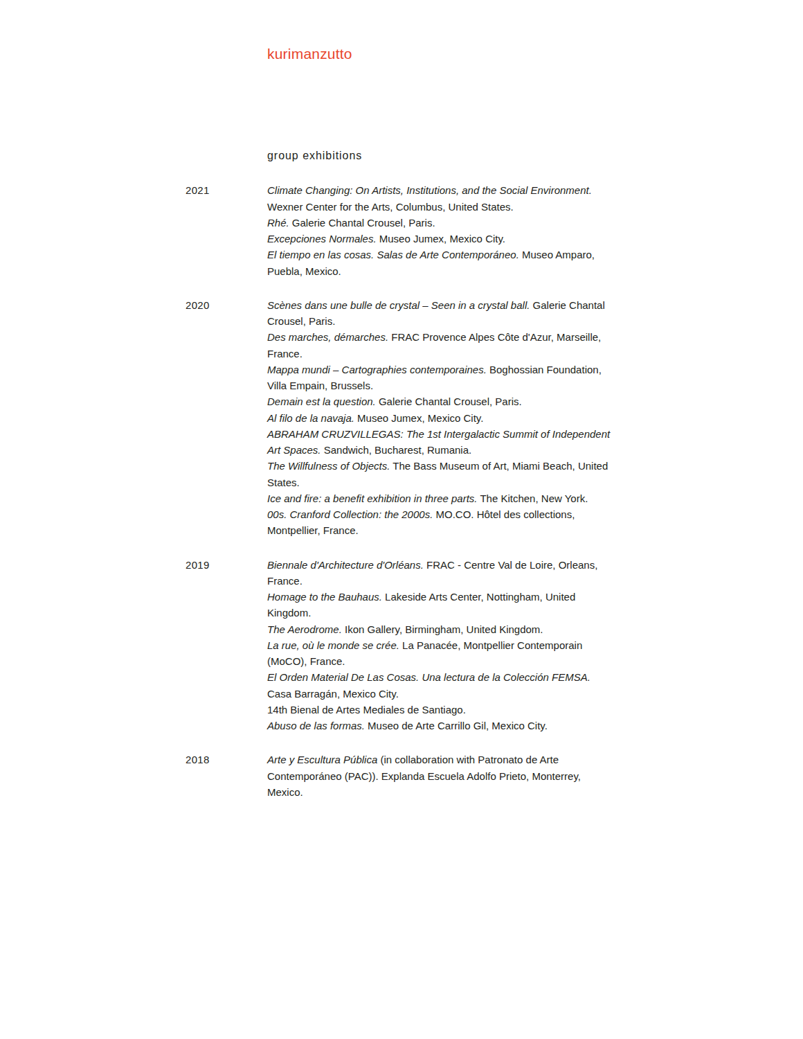kurimanzutto
group exhibitions
2021
Climate Changing: On Artists, Institutions, and the Social Environment. Wexner Center for the Arts, Columbus, United States.
Rhé. Galerie Chantal Crousel, Paris.
Excepciones Normales. Museo Jumex, Mexico City.
El tiempo en las cosas. Salas de Arte Contemporáneo. Museo Amparo, Puebla, Mexico.
2020
Scènes dans une bulle de crystal – Seen in a crystal ball. Galerie Chantal Crousel, Paris.
Des marches, démarches. FRAC Provence Alpes Côte d'Azur, Marseille, France.
Mappa mundi – Cartographies contemporaines. Boghossian Foundation, Villa Empain, Brussels.
Demain est la question. Galerie Chantal Crousel, Paris.
Al filo de la navaja. Museo Jumex, Mexico City.
ABRAHAM CRUZVILLEGAS: The 1st Intergalactic Summit of Independent Art Spaces. Sandwich, Bucharest, Rumania.
The Willfulness of Objects. The Bass Museum of Art, Miami Beach, United States.
Ice and fire: a benefit exhibition in three parts. The Kitchen, New York.
00s. Cranford Collection: the 2000s. MO.CO. Hôtel des collections, Montpellier, France.
2019
Biennale d'Architecture d'Orléans. FRAC - Centre Val de Loire, Orleans, France.
Homage to the Bauhaus. Lakeside Arts Center, Nottingham, United Kingdom.
The Aerodrome. Ikon Gallery, Birmingham, United Kingdom.
La rue, où le monde se crée. La Panacée, Montpellier Contemporain (MoCO), France.
El Orden Material De Las Cosas. Una lectura de la Colección FEMSA. Casa Barragán, Mexico City.
14th Bienal de Artes Mediales de Santiago.
Abuso de las formas. Museo de Arte Carrillo Gil, Mexico City.
2018
Arte y Escultura Pública (in collaboration with Patronato de Arte Contemporáneo (PAC)). Explanda Escuela Adolfo Prieto, Monterrey, Mexico.